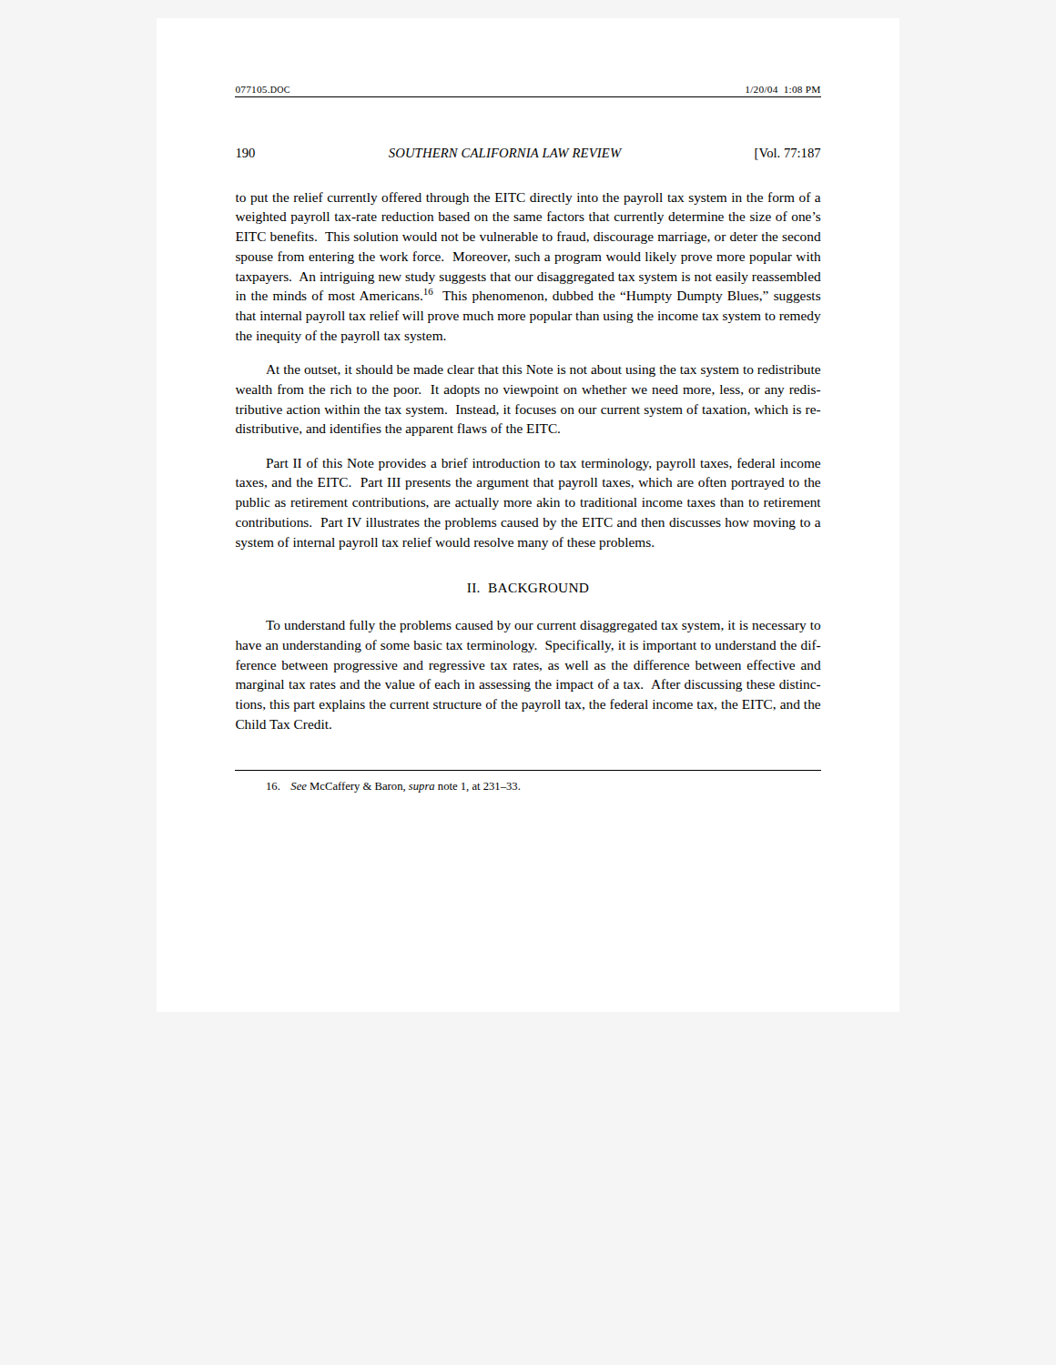077105.DOC 1/20/04 1:08 PM
190 SOUTHERN CALIFORNIA LAW REVIEW [Vol. 77:187
to put the relief currently offered through the EITC directly into the payroll tax system in the form of a weighted payroll tax-rate reduction based on the same factors that currently determine the size of one’s EITC benefits. This solution would not be vulnerable to fraud, discourage marriage, or deter the second spouse from entering the work force. Moreover, such a program would likely prove more popular with taxpayers. An intriguing new study suggests that our disaggregated tax system is not easily reassembled in the minds of most Americans.16 This phenomenon, dubbed the “Humpty Dumpty Blues,” suggests that internal payroll tax relief will prove much more popular than using the income tax system to remedy the inequity of the payroll tax system.
At the outset, it should be made clear that this Note is not about using the tax system to redistribute wealth from the rich to the poor. It adopts no viewpoint on whether we need more, less, or any redistributive action within the tax system. Instead, it focuses on our current system of taxation, which is redistributive, and identifies the apparent flaws of the EITC.
Part II of this Note provides a brief introduction to tax terminology, payroll taxes, federal income taxes, and the EITC. Part III presents the argument that payroll taxes, which are often portrayed to the public as retirement contributions, are actually more akin to traditional income taxes than to retirement contributions. Part IV illustrates the problems caused by the EITC and then discusses how moving to a system of internal payroll tax relief would resolve many of these problems.
II. BACKGROUND
To understand fully the problems caused by our current disaggregated tax system, it is necessary to have an understanding of some basic tax terminology. Specifically, it is important to understand the difference between progressive and regressive tax rates, as well as the difference between effective and marginal tax rates and the value of each in assessing the impact of a tax. After discussing these distinctions, this part explains the current structure of the payroll tax, the federal income tax, the EITC, and the Child Tax Credit.
16. See McCaffery & Baron, supra note 1, at 231–33.